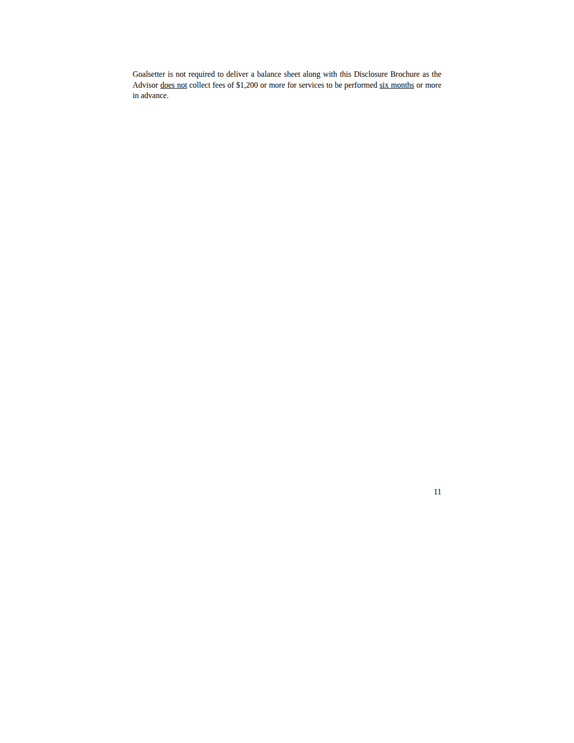Goalsetter is not required to deliver a balance sheet along with this Disclosure Brochure as the Advisor does not collect fees of $1,200 or more for services to be performed six months or more in advance.
11